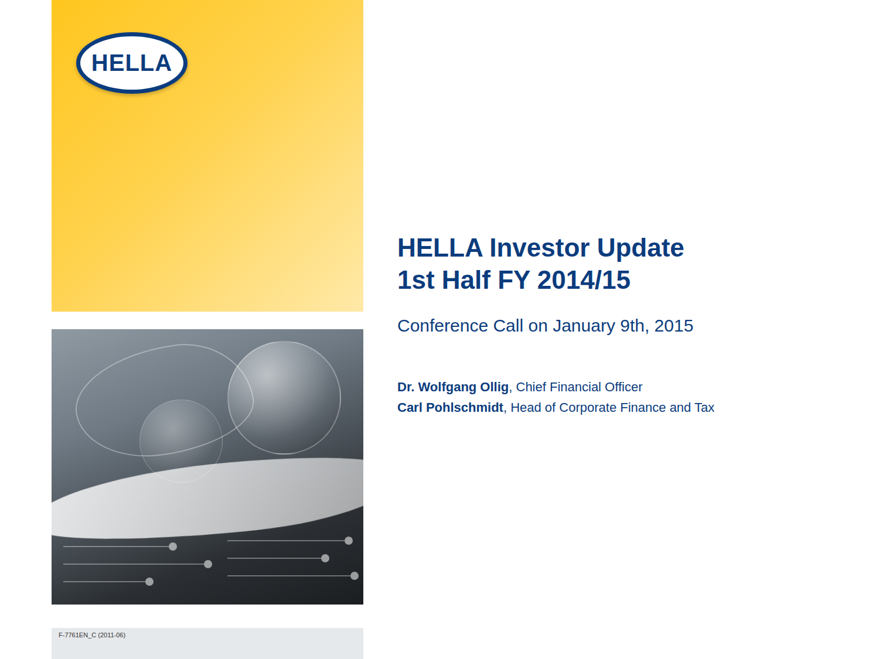HELLA
F-7761EN_C (2011-06)
HELLA Investor Update
1st Half FY 2014/15
Conference Call on January 9th, 2015
Dr. Wolfgang Ollig, Chief Financial Officer
Carl Pohlschmidt, Head of Corporate Finance and Tax